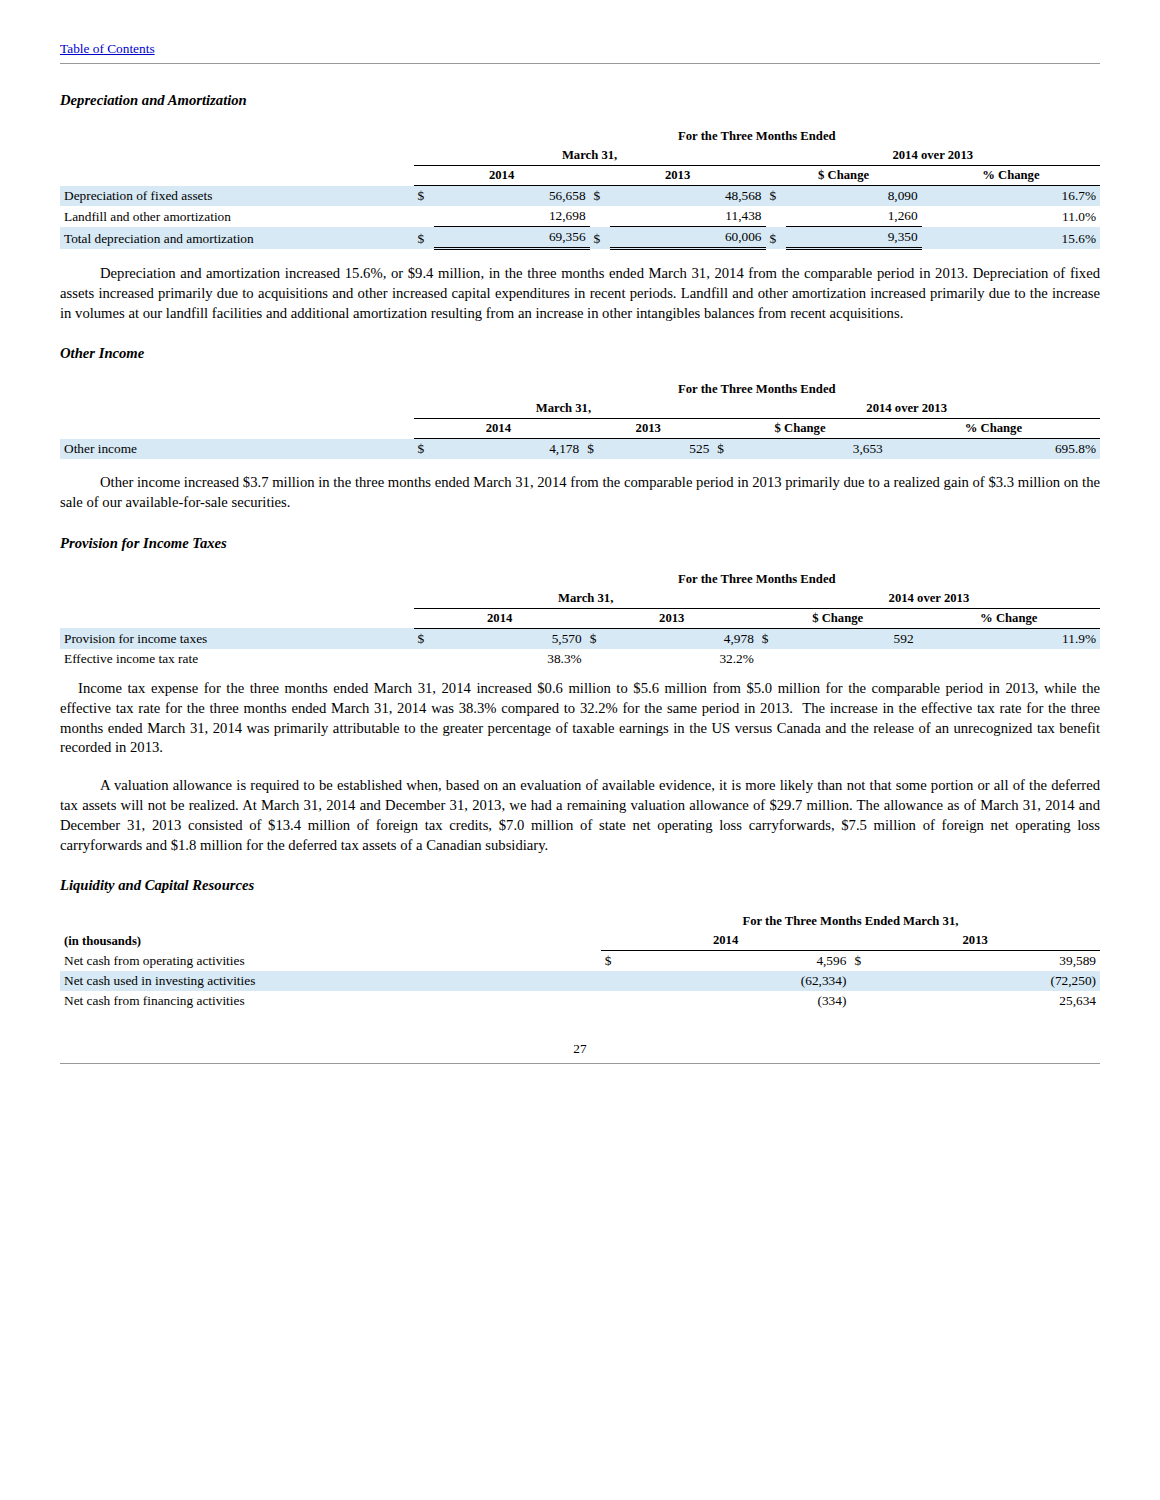Table of Contents
Depreciation and Amortization
| | For the Three Months Ended |
| | March 31, | 2014 over 2013 |
| | 2014 | 2013 | $ Change | % Change |
| Depreciation of fixed assets | $ | 56,658 | $ | 48,568 | $ | 8,090 | | 16.7% |
| Landfill and other amortization | | 12,698 | | 11,438 | | 1,260 | | 11.0% |
| Total depreciation and amortization | $ | 69,356 | $ | 60,006 | $ | 9,350 | | 15.6% |
Depreciation and amortization increased 15.6%, or $9.4 million, in the three months ended March 31, 2014 from the comparable period in 2013. Depreciation of fixed assets increased primarily due to acquisitions and other increased capital expenditures in recent periods. Landfill and other amortization increased primarily due to the increase in volumes at our landfill facilities and additional amortization resulting from an increase in other intangibles balances from recent acquisitions.
Other Income
| | For the Three Months Ended |
| | March 31, | 2014 over 2013 |
| | 2014 | 2013 | $ Change | % Change |
| Other income | $ | 4,178 | $ | 525 | $ | 3,653 | | 695.8% |
Other income increased $3.7 million in the three months ended March 31, 2014 from the comparable period in 2013 primarily due to a realized gain of $3.3 million on the sale of our available-for-sale securities.
Provision for Income Taxes
| | For the Three Months Ended |
| | March 31, | 2014 over 2013 |
| | 2014 | 2013 | $ Change | % Change |
| Provision for income taxes | $ | 5,570 | $ | 4,978 | $ | 592 | | 11.9% |
| Effective income tax rate | | 38.3% | | 32.2% | | | | |
Income tax expense for the three months ended March 31, 2014 increased $0.6 million to $5.6 million from $5.0 million for the comparable period in 2013, while the effective tax rate for the three months ended March 31, 2014 was 38.3% compared to 32.2% for the same period in 2013. The increase in the effective tax rate for the three months ended March 31, 2014 was primarily attributable to the greater percentage of taxable earnings in the US versus Canada and the release of an unrecognized tax benefit recorded in 2013.
A valuation allowance is required to be established when, based on an evaluation of available evidence, it is more likely than not that some portion or all of the deferred tax assets will not be realized. At March 31, 2014 and December 31, 2013, we had a remaining valuation allowance of $29.7 million. The allowance as of March 31, 2014 and December 31, 2013 consisted of $13.4 million of foreign tax credits, $7.0 million of state net operating loss carryforwards, $7.5 million of foreign net operating loss carryforwards and $1.8 million for the deferred tax assets of a Canadian subsidiary.
Liquidity and Capital Resources
| | For the Three Months Ended March 31, |
| (in thousands) | 2014 | 2013 |
| Net cash from operating activities | $ | 4,596 | $ | 39,589 |
| Net cash used in investing activities | | (62,334) | | (72,250) |
| Net cash from financing activities | | (334) | | 25,634 |
27